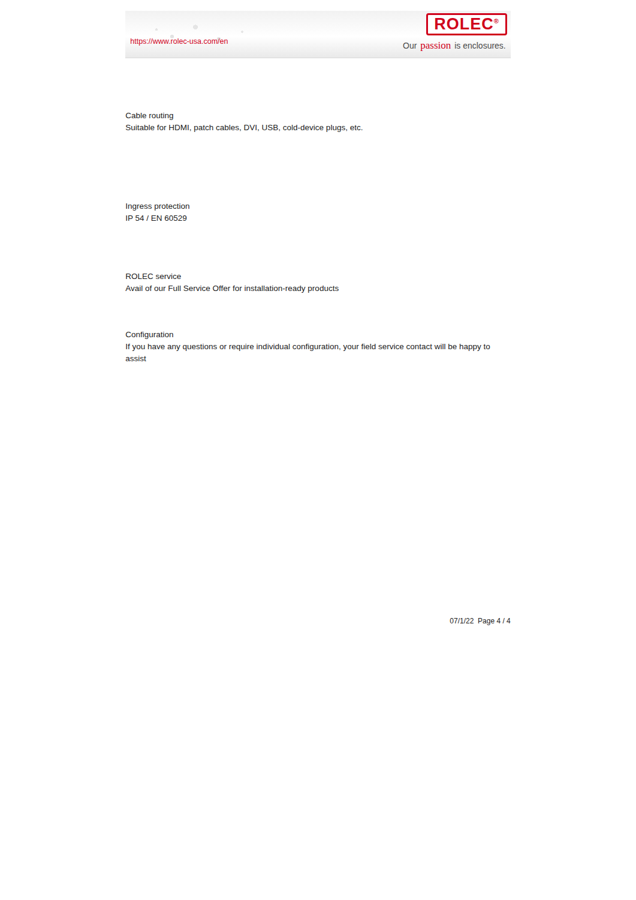https://www.rolec-usa.com/en
ROLEC®
Our passion is enclosures.
Cable routing
Suitable for HDMI, patch cables, DVI, USB, cold-device plugs, etc.
Ingress protection
IP 54 / EN 60529
ROLEC service
Avail of our Full Service Offer for installation-ready products
Configuration
If you have any questions or require individual configuration, your field service contact will be happy to assist
07/1/22 Page 4 / 4